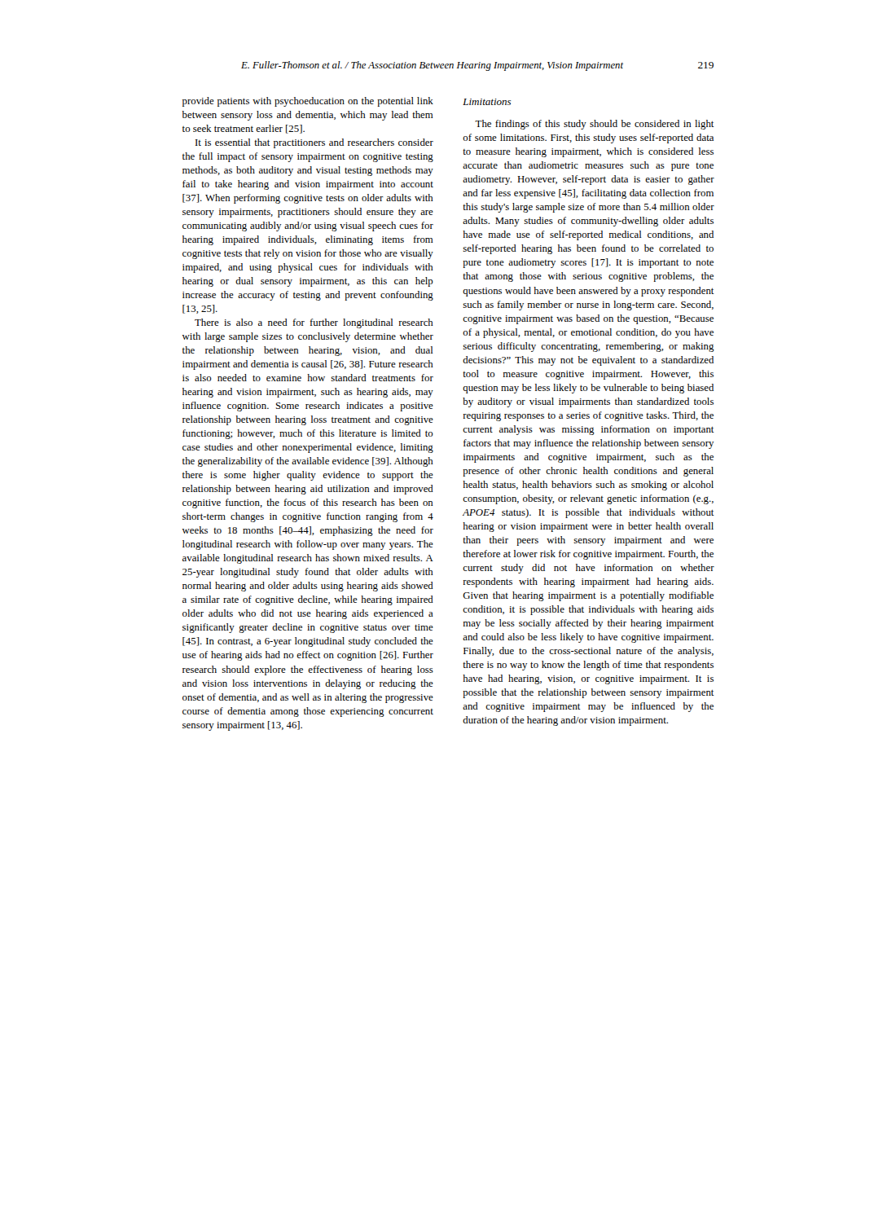E. Fuller-Thomson et al. / The Association Between Hearing Impairment, Vision Impairment
219
provide patients with psychoeducation on the potential link between sensory loss and dementia, which may lead them to seek treatment earlier [25].
It is essential that practitioners and researchers consider the full impact of sensory impairment on cognitive testing methods, as both auditory and visual testing methods may fail to take hearing and vision impairment into account [37]. When performing cognitive tests on older adults with sensory impairments, practitioners should ensure they are communicating audibly and/or using visual speech cues for hearing impaired individuals, eliminating items from cognitive tests that rely on vision for those who are visually impaired, and using physical cues for individuals with hearing or dual sensory impairment, as this can help increase the accuracy of testing and prevent confounding [13, 25].
There is also a need for further longitudinal research with large sample sizes to conclusively determine whether the relationship between hearing, vision, and dual impairment and dementia is causal [26, 38]. Future research is also needed to examine how standard treatments for hearing and vision impairment, such as hearing aids, may influence cognition. Some research indicates a positive relationship between hearing loss treatment and cognitive functioning; however, much of this literature is limited to case studies and other nonexperimental evidence, limiting the generalizability of the available evidence [39]. Although there is some higher quality evidence to support the relationship between hearing aid utilization and improved cognitive function, the focus of this research has been on short-term changes in cognitive function ranging from 4 weeks to 18 months [40–44], emphasizing the need for longitudinal research with follow-up over many years. The available longitudinal research has shown mixed results. A 25-year longitudinal study found that older adults with normal hearing and older adults using hearing aids showed a similar rate of cognitive decline, while hearing impaired older adults who did not use hearing aids experienced a significantly greater decline in cognitive status over time [45]. In contrast, a 6-year longitudinal study concluded the use of hearing aids had no effect on cognition [26]. Further research should explore the effectiveness of hearing loss and vision loss interventions in delaying or reducing the onset of dementia, and as well as in altering the progressive course of dementia among those experiencing concurrent sensory impairment [13, 46].
Limitations
The findings of this study should be considered in light of some limitations. First, this study uses self-reported data to measure hearing impairment, which is considered less accurate than audiometric measures such as pure tone audiometry. However, self-report data is easier to gather and far less expensive [45], facilitating data collection from this study's large sample size of more than 5.4 million older adults. Many studies of community-dwelling older adults have made use of self-reported medical conditions, and self-reported hearing has been found to be correlated to pure tone audiometry scores [17]. It is important to note that among those with serious cognitive problems, the questions would have been answered by a proxy respondent such as family member or nurse in long-term care. Second, cognitive impairment was based on the question, “Because of a physical, mental, or emotional condition, do you have serious difficulty concentrating, remembering, or making decisions?” This may not be equivalent to a standardized tool to measure cognitive impairment. However, this question may be less likely to be vulnerable to being biased by auditory or visual impairments than standardized tools requiring responses to a series of cognitive tasks. Third, the current analysis was missing information on important factors that may influence the relationship between sensory impairments and cognitive impairment, such as the presence of other chronic health conditions and general health status, health behaviors such as smoking or alcohol consumption, obesity, or relevant genetic information (e.g., APOE4 status). It is possible that individuals without hearing or vision impairment were in better health overall than their peers with sensory impairment and were therefore at lower risk for cognitive impairment. Fourth, the current study did not have information on whether respondents with hearing impairment had hearing aids. Given that hearing impairment is a potentially modifiable condition, it is possible that individuals with hearing aids may be less socially affected by their hearing impairment and could also be less likely to have cognitive impairment. Finally, due to the cross-sectional nature of the analysis, there is no way to know the length of time that respondents have had hearing, vision, or cognitive impairment. It is possible that the relationship between sensory impairment and cognitive impairment may be influenced by the duration of the hearing and/or vision impairment.